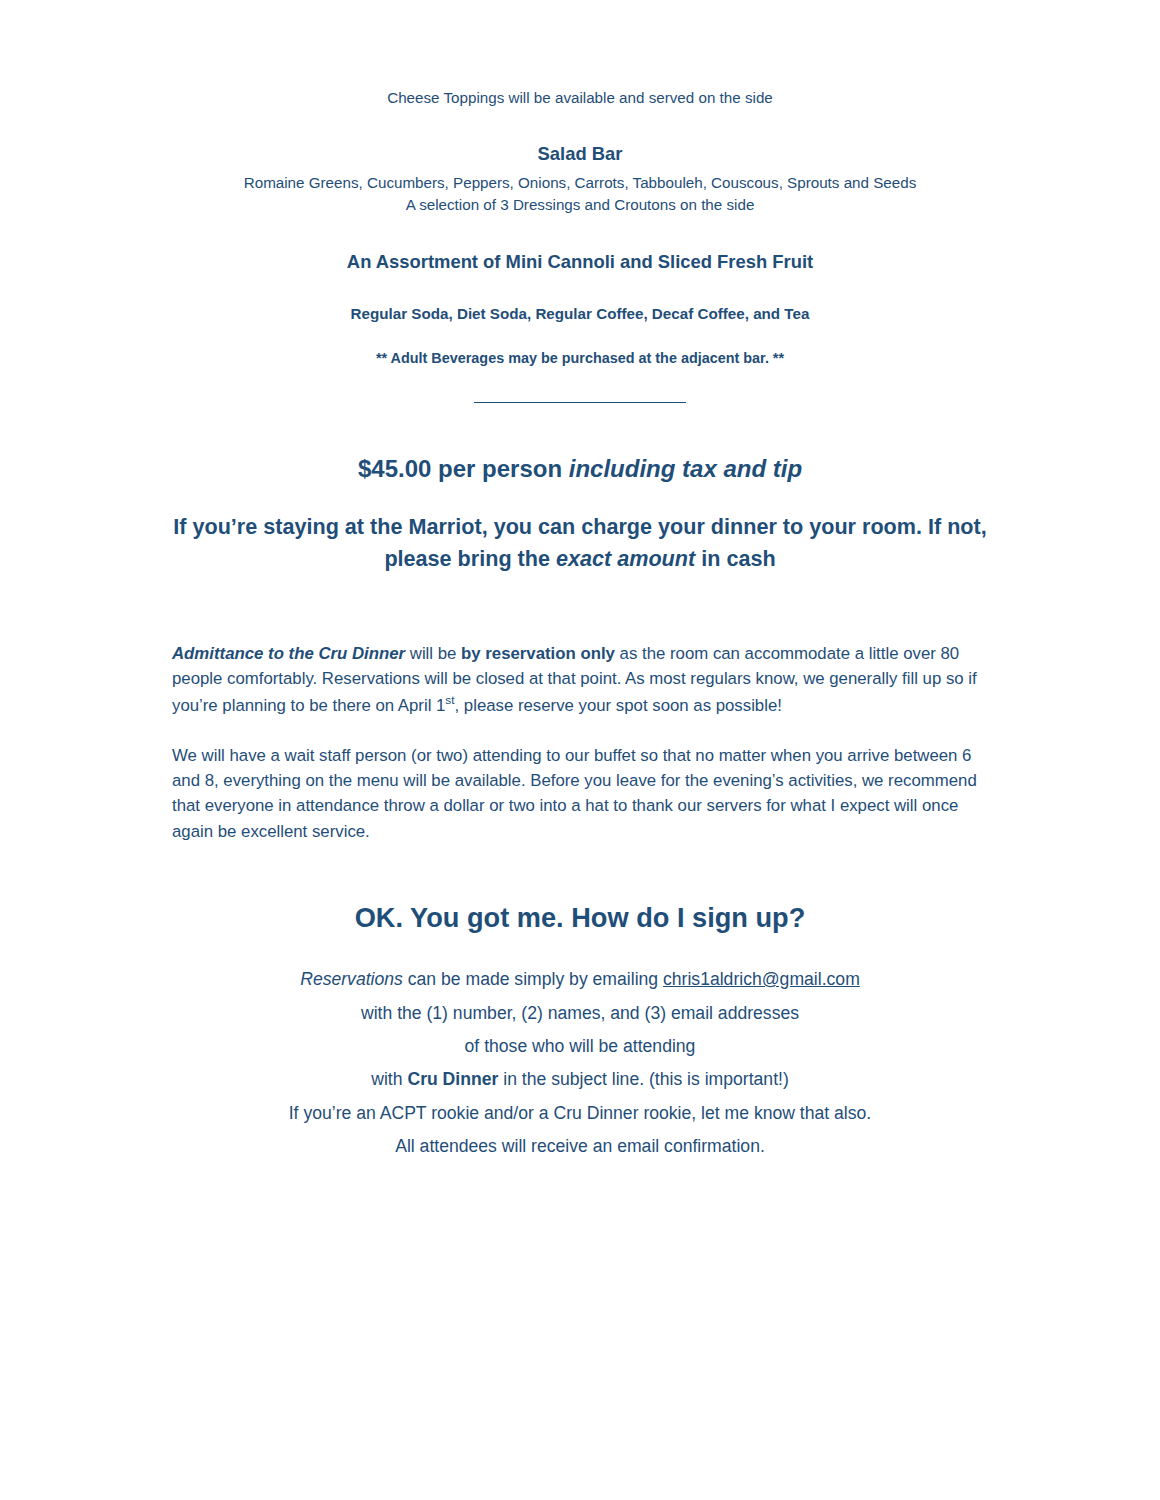Cheese Toppings will be available and served on the side
Salad Bar
Romaine Greens, Cucumbers, Peppers, Onions, Carrots, Tabbouleh, Couscous, Sprouts and Seeds
A selection of 3 Dressings and Croutons on the side
An Assortment of Mini Cannoli and Sliced Fresh Fruit
Regular Soda, Diet Soda, Regular Coffee, Decaf Coffee, and Tea
** Adult Beverages may be purchased at the adjacent bar. **
$45.00 per person including tax and tip
If you’re staying at the Marriot, you can charge your dinner to your room. If not, please bring the exact amount in cash
Admittance to the Cru Dinner will be by reservation only as the room can accommodate a little over 80 people comfortably. Reservations will be closed at that point. As most regulars know, we generally fill up so if you’re planning to be there on April 1st, please reserve your spot soon as possible!
We will have a wait staff person (or two) attending to our buffet so that no matter when you arrive between 6 and 8, everything on the menu will be available. Before you leave for the evening’s activities, we recommend that everyone in attendance throw a dollar or two into a hat to thank our servers for what I expect will once again be excellent service.
OK. You got me. How do I sign up?
Reservations can be made simply by emailing chris1aldrich@gmail.com
with the (1) number, (2) names, and (3) email addresses
of those who will be attending
with Cru Dinner in the subject line. (this is important!)
If you’re an ACPT rookie and/or a Cru Dinner rookie, let me know that also.
All attendees will receive an email confirmation.